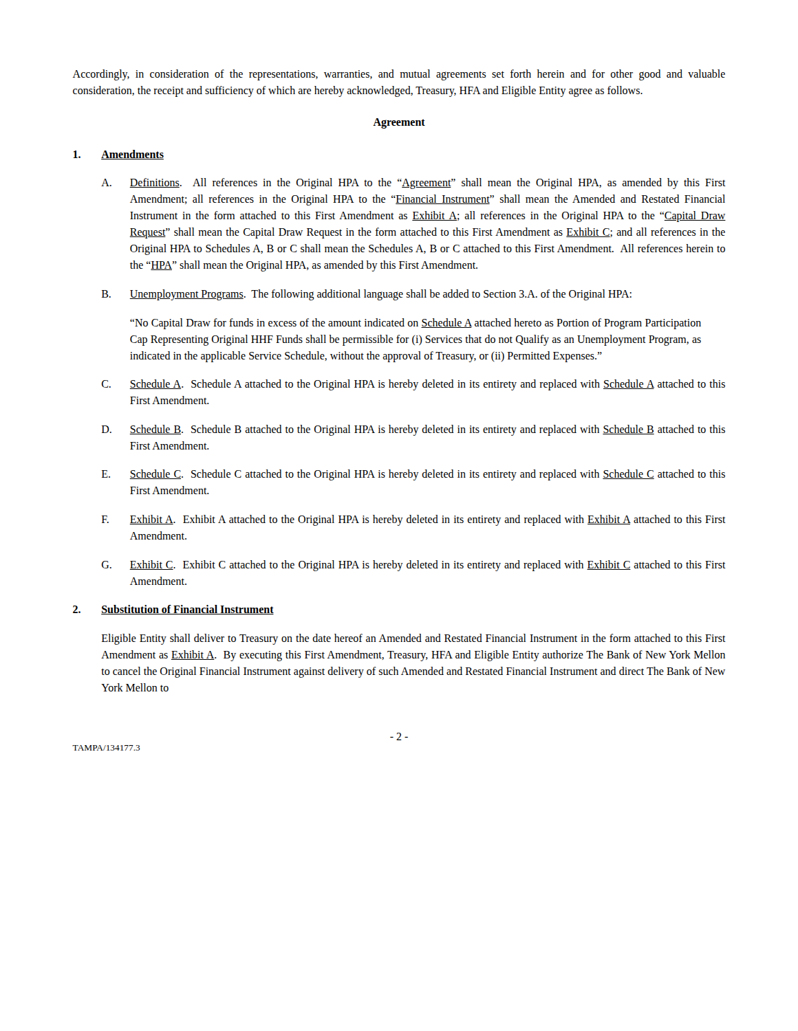Accordingly, in consideration of the representations, warranties, and mutual agreements set forth herein and for other good and valuable consideration, the receipt and sufficiency of which are hereby acknowledged, Treasury, HFA and Eligible Entity agree as follows.
Agreement
1.
Amendments
A.
Definitions. All references in the Original HPA to the “Agreement” shall mean the Original HPA, as amended by this First Amendment; all references in the Original HPA to the “Financial Instrument” shall mean the Amended and Restated Financial Instrument in the form attached to this First Amendment as Exhibit A; all references in the Original HPA to the “Capital Draw Request” shall mean the Capital Draw Request in the form attached to this First Amendment as Exhibit C; and all references in the Original HPA to Schedules A, B or C shall mean the Schedules A, B or C attached to this First Amendment. All references herein to the “HPA” shall mean the Original HPA, as amended by this First Amendment.
B.
Unemployment Programs. The following additional language shall be added to Section 3.A. of the Original HPA:
“No Capital Draw for funds in excess of the amount indicated on Schedule A attached hereto as Portion of Program Participation Cap Representing Original HHF Funds shall be permissible for (i) Services that do not Qualify as an Unemployment Program, as indicated in the applicable Service Schedule, without the approval of Treasury, or (ii) Permitted Expenses.”
C.
Schedule A. Schedule A attached to the Original HPA is hereby deleted in its entirety and replaced with Schedule A attached to this First Amendment.
D.
Schedule B. Schedule B attached to the Original HPA is hereby deleted in its entirety and replaced with Schedule B attached to this First Amendment.
E.
Schedule C. Schedule C attached to the Original HPA is hereby deleted in its entirety and replaced with Schedule C attached to this First Amendment.
F.
Exhibit A. Exhibit A attached to the Original HPA is hereby deleted in its entirety and replaced with Exhibit A attached to this First Amendment.
G.
Exhibit C. Exhibit C attached to the Original HPA is hereby deleted in its entirety and replaced with Exhibit C attached to this First Amendment.
2.
Substitution of Financial Instrument
Eligible Entity shall deliver to Treasury on the date hereof an Amended and Restated Financial Instrument in the form attached to this First Amendment as Exhibit A. By executing this First Amendment, Treasury, HFA and Eligible Entity authorize The Bank of New York Mellon to cancel the Original Financial Instrument against delivery of such Amended and Restated Financial Instrument and direct The Bank of New York Mellon to
- 2 -
TAMPA/134177.3